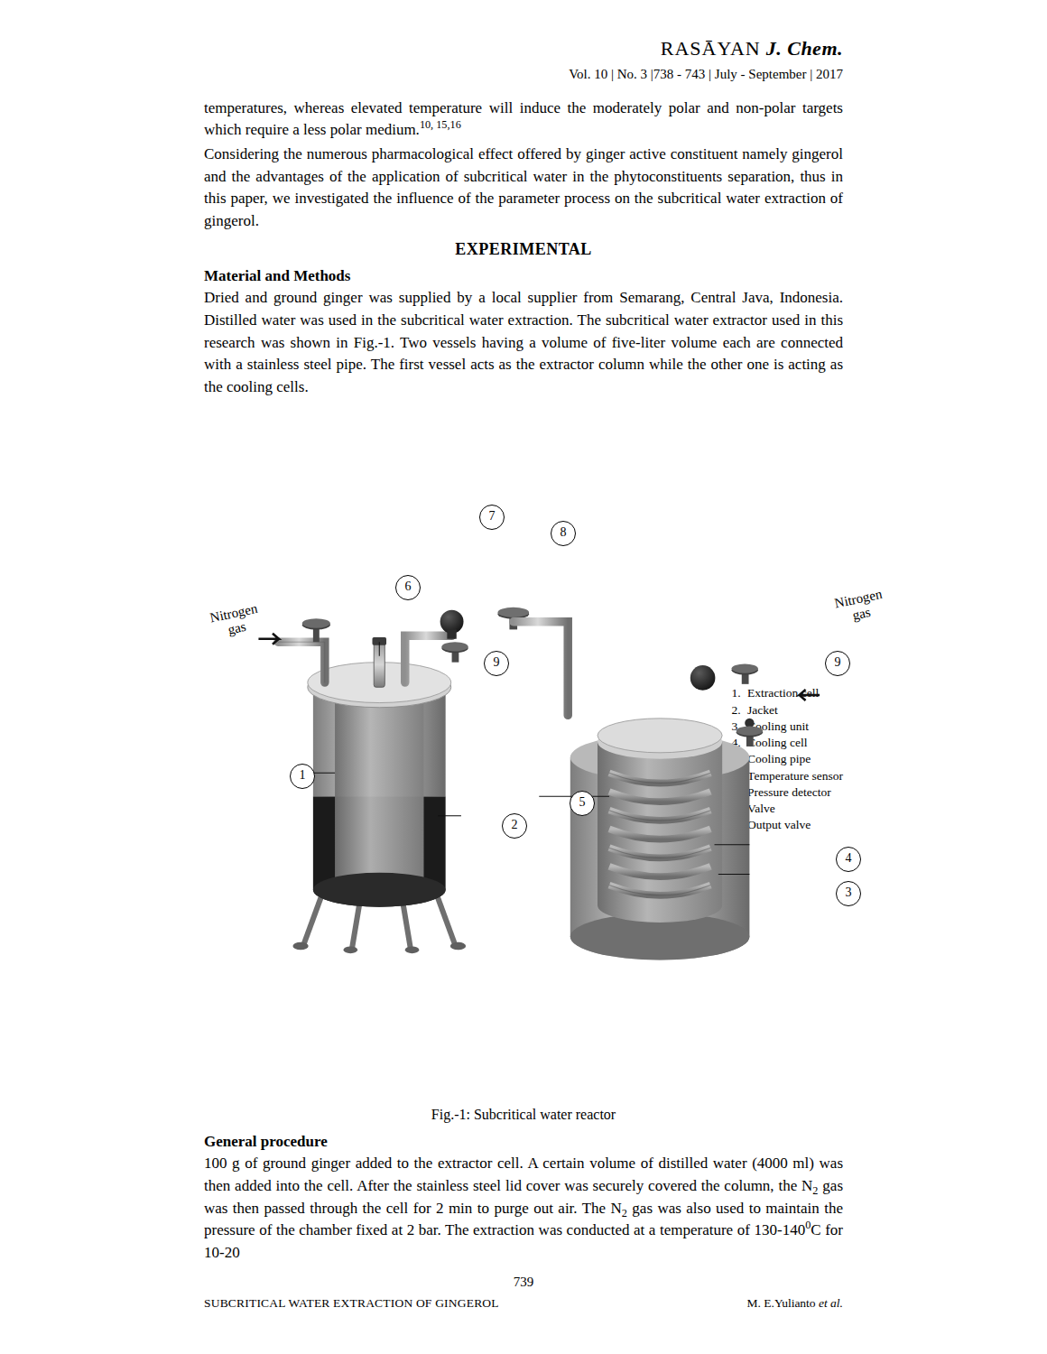RASĀYAN J. Chem.
Vol. 10 | No. 3 |738 - 743 | July - September | 2017
temperatures, whereas elevated temperature will induce the moderately polar and non-polar targets which require a less polar medium.10, 15,16
Considering the numerous pharmacological effect offered by ginger active constituent namely gingerol and the advantages of the application of subcritical water in the phytoconstituents separation, thus in this paper, we investigated the influence of the parameter process on the subcritical water extraction of gingerol.
EXPERIMENTAL
Material and Methods
Dried and ground ginger was supplied by a local supplier from Semarang, Central Java, Indonesia. Distilled water was used in the subcritical water extraction. The subcritical water extractor used in this research was shown in Fig.-1. Two vessels having a volume of five-liter volume each are connected with a stainless steel pipe. The first vessel acts as the extractor column while the other one is acting as the cooling cells.
1 2 3 4 5 6 7 8 9 9 Nitrogen
gas Nitrogen
gas
Extraction cell
Jacket
Cooling unit
Cooling cell
Cooling pipe
Temperature sensor
Pressure detector
Valve
Output valve
Fig.-1: Subcritical water reactor
General procedure
100 g of ground ginger added to the extractor cell. A certain volume of distilled water (4000 ml) was then added into the cell. After the stainless steel lid cover was securely covered the column, the N2 gas was then passed through the cell for 2 min to purge out air. The N2 gas was also used to maintain the pressure of the chamber fixed at 2 bar. The extraction was conducted at a temperature of 130-1400C for 10-20
739
SUBCRITICAL WATER EXTRACTION OF GINGEROL
M. E.Yulianto et al.